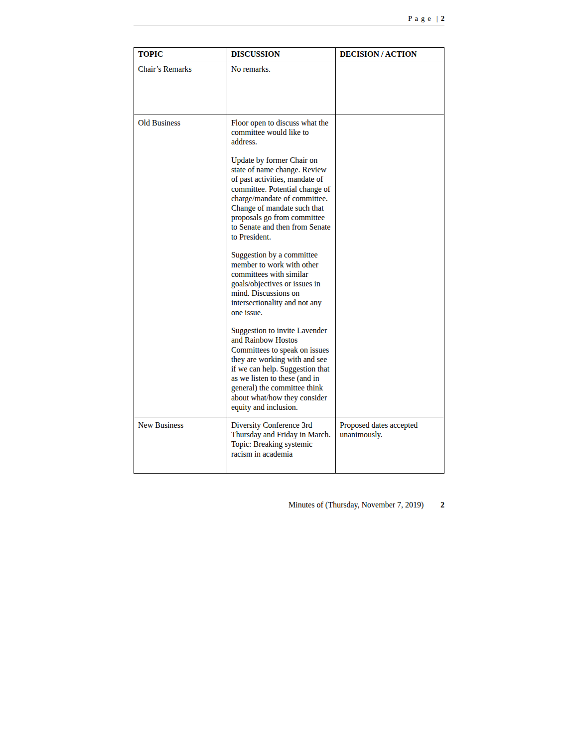P a g e | 2
| TOPIC | DISCUSSION | DECISION / ACTION |
| --- | --- | --- |
| Chair’s Remarks | No remarks. | |
| Old Business | Floor open to discuss what the committee would like to address. Update by former Chair on state of name change. Review of past activities, mandate of committee. Potential change of charge/mandate of committee. Change of mandate such that proposals go from committee to Senate and then from Senate to President. Suggestion by a committee member to work with other committees with similar goals/objectives or issues in mind. Discussions on intersectionality and not any one issue. Suggestion to invite Lavender and Rainbow Hostos Committees to speak on issues they are working with and see if we can help. Suggestion that as we listen to these (and in general) the committee think about what/how they consider equity and inclusion. | |
| New Business | Diversity Conference 3rd Thursday and Friday in March. Topic: Breaking systemic racism in academia | Proposed dates accepted unanimously. |
Minutes of (Thursday, November 7, 2019)2